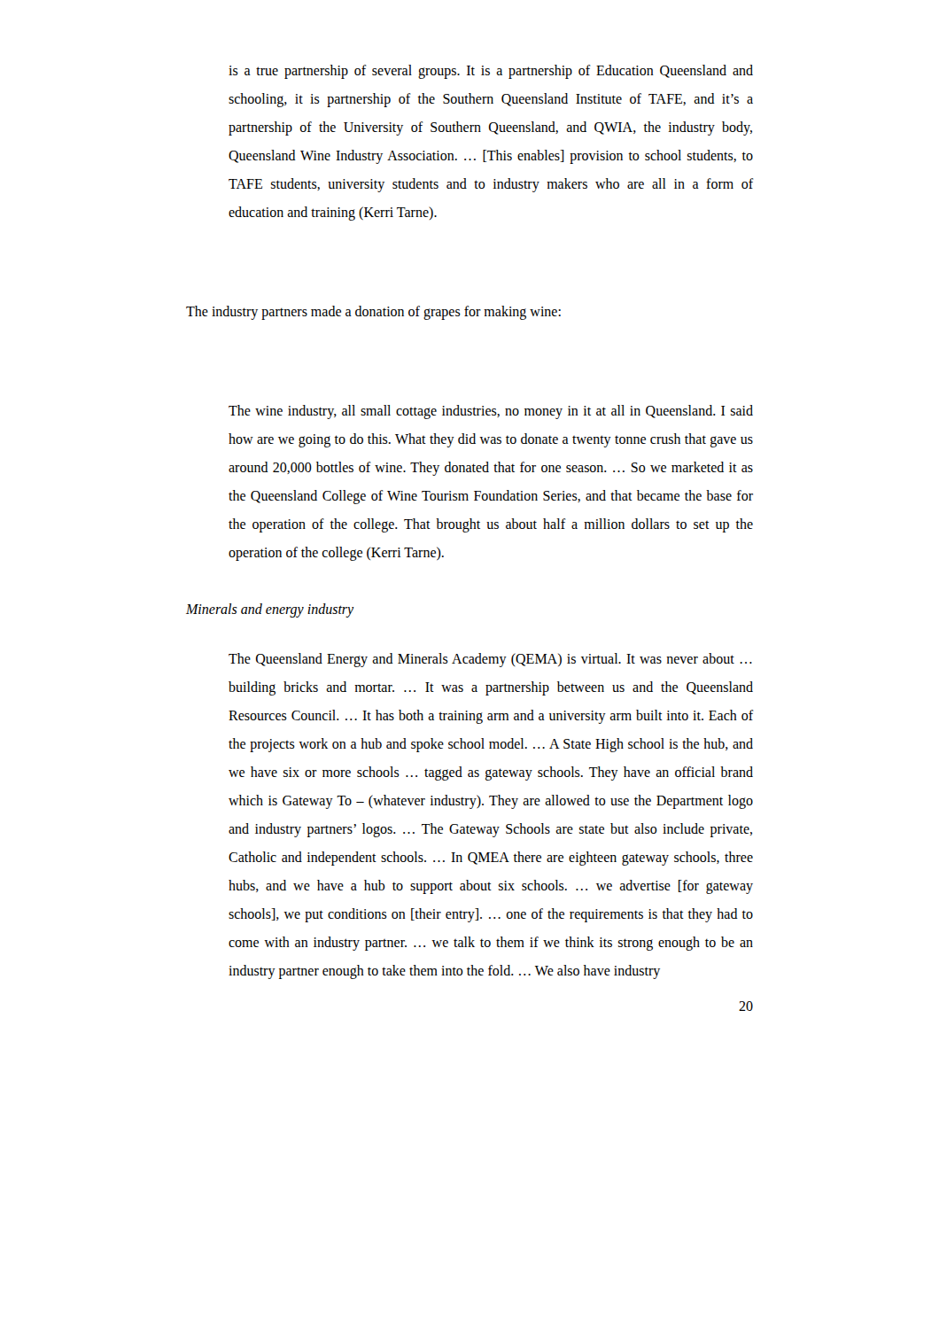is a true partnership of several groups. It is a partnership of Education Queensland and schooling, it is partnership of the Southern Queensland Institute of TAFE, and it’s a partnership of the University of Southern Queensland, and QWIA, the industry body, Queensland Wine Industry Association. … [This enables] provision to school students, to TAFE students, university students and to industry makers who are all in a form of education and training (Kerri Tarne).
The industry partners made a donation of grapes for making wine:
The wine industry, all small cottage industries, no money in it at all in Queensland. I said how are we going to do this. What they did was to donate a twenty tonne crush that gave us around 20,000 bottles of wine. They donated that for one season. … So we marketed it as the Queensland College of Wine Tourism Foundation Series, and that became the base for the operation of the college. That brought us about half a million dollars to set up the operation of the college (Kerri Tarne).
Minerals and energy industry
The Queensland Energy and Minerals Academy (QEMA) is virtual. It was never about … building bricks and mortar. … It was a partnership between us and the Queensland Resources Council. … It has both a training arm and a university arm built into it. Each of the projects work on a hub and spoke school model. … A State High school is the hub, and we have six or more schools … tagged as gateway schools. They have an official brand which is Gateway To – (whatever industry). They are allowed to use the Department logo and industry partners’ logos. … The Gateway Schools are state but also include private, Catholic and independent schools. … In QMEA there are eighteen gateway schools, three hubs, and we have a hub to support about six schools. … we advertise [for gateway schools], we put conditions on [their entry]. … one of the requirements is that they had to come with an industry partner. … we talk to them if we think its strong enough to be an industry partner enough to take them into the fold. … We also have industry
20